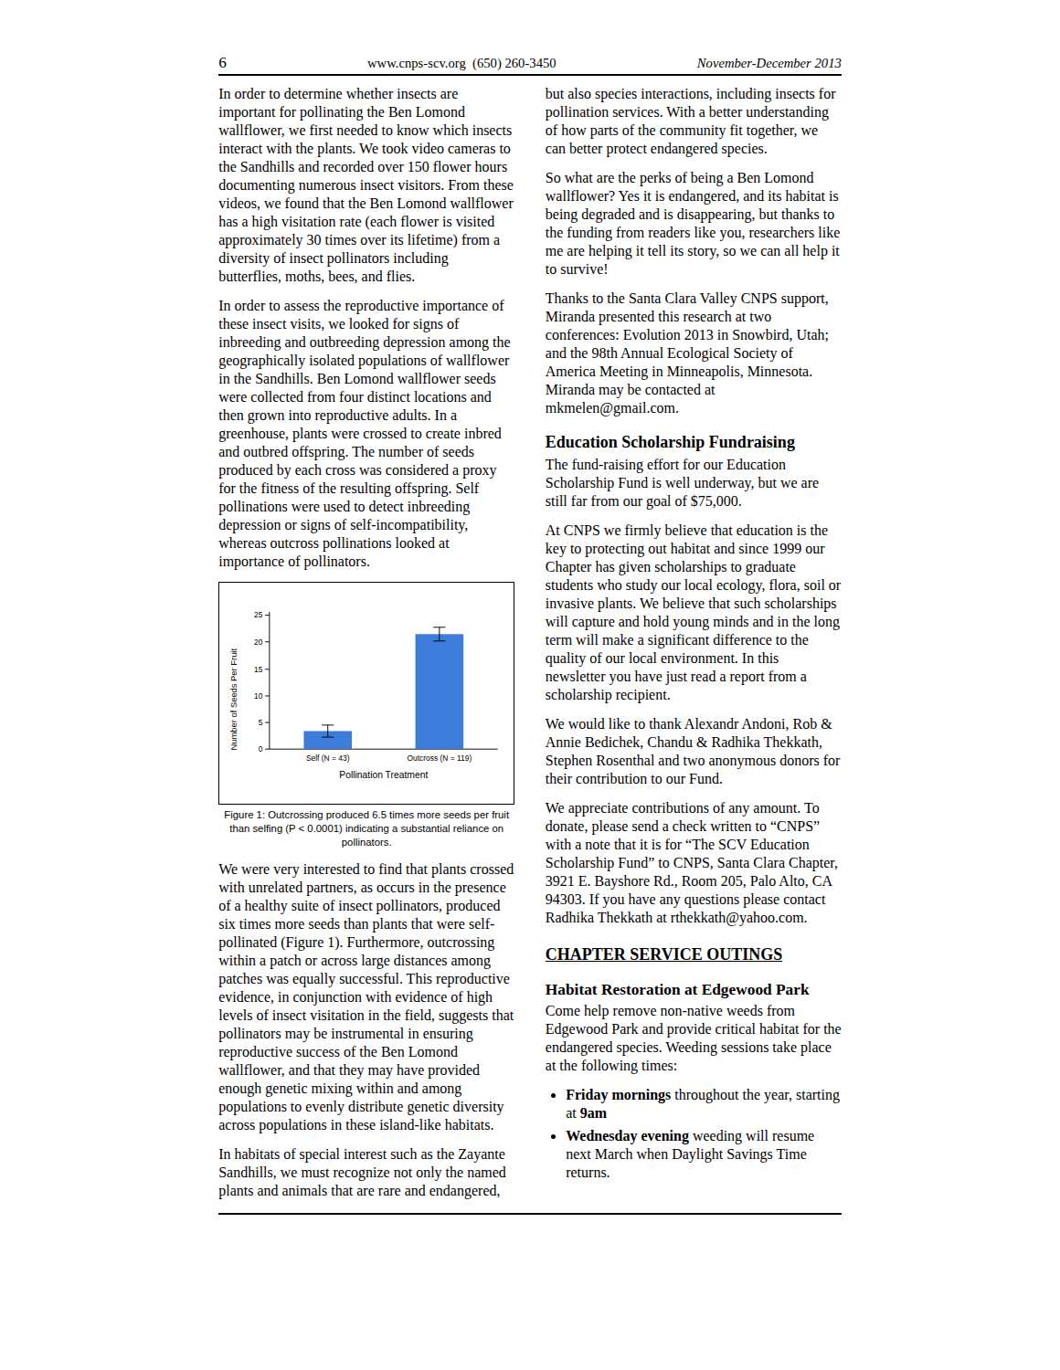6
www.cnps-scv.org (650) 260-3450
November-December 2013
In order to determine whether insects are important for pollinating the Ben Lomond wallflower, we first needed to know which insects interact with the plants. We took video cameras to the Sandhills and recorded over 150 flower hours documenting numerous insect visitors. From these videos, we found that the Ben Lomond wallflower has a high visitation rate (each flower is visited approximately 30 times over its lifetime) from a diversity of insect pollinators including butterflies, moths, bees, and flies.
In order to assess the reproductive importance of these insect visits, we looked for signs of inbreeding and outbreeding depression among the geographically isolated populations of wallflower in the Sandhills. Ben Lomond wallflower seeds were collected from four distinct locations and then grown into reproductive adults. In a greenhouse, plants were crossed to create inbred and outbred offspring. The number of seeds produced by each cross was considered a proxy for the fitness of the resulting offspring. Self pollinations were used to detect inbreeding depression or signs of self-incompatibility, whereas outcross pollinations looked at importance of pollinators.
Number of Seeds Per Fruit 0 5 10 15 20 25 Self (N = 43) Outcross (N = 119) Pollination Treatment
Figure 1: Outcrossing produced 6.5 times more seeds per fruit than selfing (P < 0.0001) indicating a substantial reliance on pollinators.
We were very interested to find that plants crossed with unrelated partners, as occurs in the presence of a healthy suite of insect pollinators, produced six times more seeds than plants that were self-pollinated (Figure 1). Furthermore, outcrossing within a patch or across large distances among patches was equally successful. This reproductive evidence, in conjunction with evidence of high levels of insect visitation in the field, suggests that pollinators may be instrumental in ensuring reproductive success of the Ben Lomond wallflower, and that they may have provided enough genetic mixing within and among populations to evenly distribute genetic diversity across populations in these island-like habitats.
In habitats of special interest such as the Zayante Sandhills, we must recognize not only the named plants and animals that are rare and endangered, but also species interactions, including insects for pollination services. With a better understanding of how parts of the community fit together, we can better protect endangered species.
So what are the perks of being a Ben Lomond wallflower? Yes it is endangered, and its habitat is being degraded and is disappearing, but thanks to the funding from readers like you, researchers like me are helping it tell its story, so we can all help it to survive!
Thanks to the Santa Clara Valley CNPS support, Miranda presented this research at two conferences: Evolution 2013 in Snowbird, Utah; and the 98th Annual Ecological Society of America Meeting in Minneapolis, Minnesota. Miranda may be contacted at mkmelen@gmail.com.
Education Scholarship Fundraising
The fund-raising effort for our Education Scholarship Fund is well underway, but we are still far from our goal of $75,000.
At CNPS we firmly believe that education is the key to protecting out habitat and since 1999 our Chapter has given scholarships to graduate students who study our local ecology, flora, soil or invasive plants. We believe that such scholarships will capture and hold young minds and in the long term will make a significant difference to the quality of our local environment. In this newsletter you have just read a report from a scholarship recipient.
We would like to thank Alexandr Andoni, Rob & Annie Bedichek, Chandu & Radhika Thekkath, Stephen Rosenthal and two anonymous donors for their contribution to our Fund.
We appreciate contributions of any amount. To donate, please send a check written to “CNPS” with a note that it is for “The SCV Education Scholarship Fund” to CNPS, Santa Clara Chapter, 3921 E. Bayshore Rd., Room 205, Palo Alto, CA 94303. If you have any questions please contact Radhika Thekkath at rthekkath@yahoo.com.
CHAPTER SERVICE OUTINGS
Habitat Restoration at Edgewood Park
Come help remove non-native weeds from Edgewood Park and provide critical habitat for the endangered species. Weeding sessions take place at the following times:
Friday mornings throughout the year, starting at 9am
Wednesday evening weeding will resume next March when Daylight Savings Time returns.